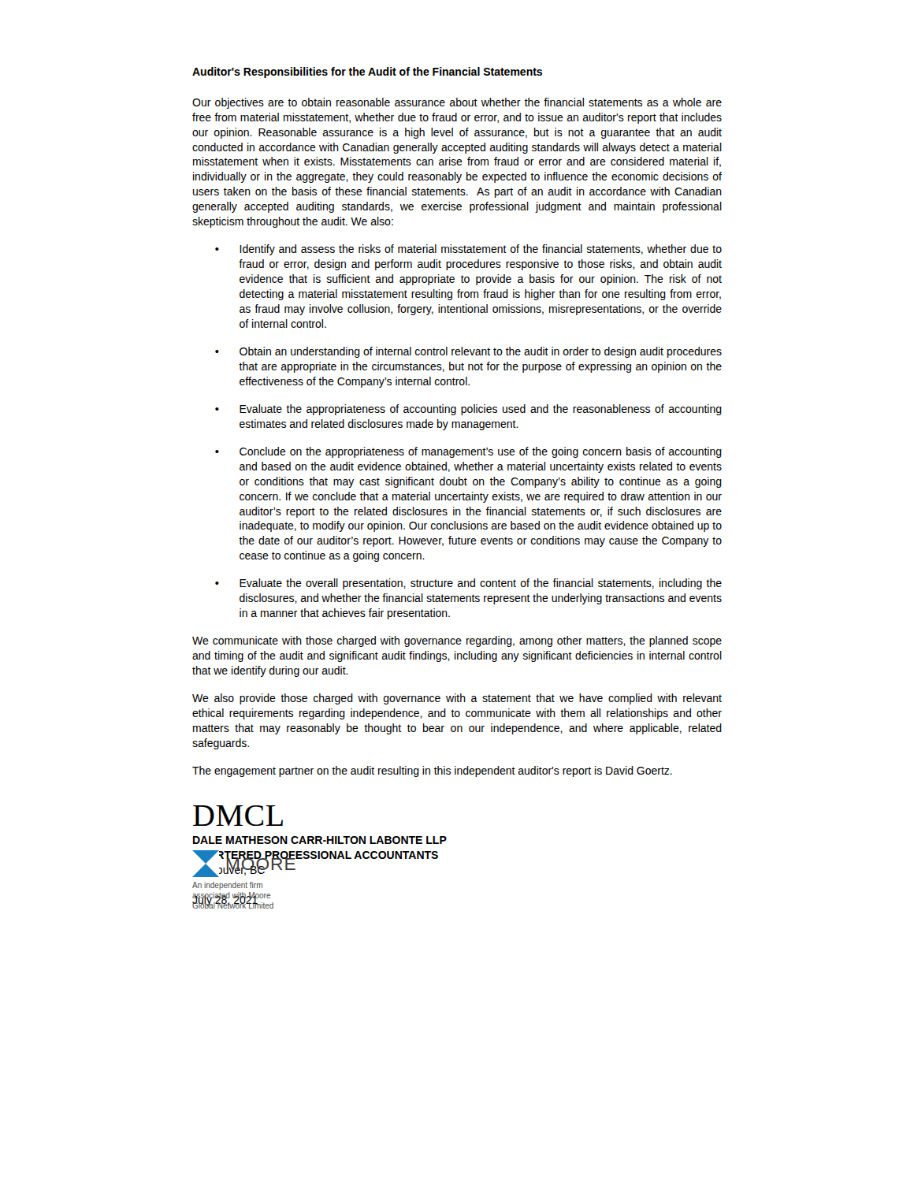Auditor's Responsibilities for the Audit of the Financial Statements
Our objectives are to obtain reasonable assurance about whether the financial statements as a whole are free from material misstatement, whether due to fraud or error, and to issue an auditor's report that includes our opinion. Reasonable assurance is a high level of assurance, but is not a guarantee that an audit conducted in accordance with Canadian generally accepted auditing standards will always detect a material misstatement when it exists. Misstatements can arise from fraud or error and are considered material if, individually or in the aggregate, they could reasonably be expected to influence the economic decisions of users taken on the basis of these financial statements. As part of an audit in accordance with Canadian generally accepted auditing standards, we exercise professional judgment and maintain professional skepticism throughout the audit. We also:
Identify and assess the risks of material misstatement of the financial statements, whether due to fraud or error, design and perform audit procedures responsive to those risks, and obtain audit evidence that is sufficient and appropriate to provide a basis for our opinion. The risk of not detecting a material misstatement resulting from fraud is higher than for one resulting from error, as fraud may involve collusion, forgery, intentional omissions, misrepresentations, or the override of internal control.
Obtain an understanding of internal control relevant to the audit in order to design audit procedures that are appropriate in the circumstances, but not for the purpose of expressing an opinion on the effectiveness of the Company’s internal control.
Evaluate the appropriateness of accounting policies used and the reasonableness of accounting estimates and related disclosures made by management.
Conclude on the appropriateness of management’s use of the going concern basis of accounting and based on the audit evidence obtained, whether a material uncertainty exists related to events or conditions that may cast significant doubt on the Company’s ability to continue as a going concern. If we conclude that a material uncertainty exists, we are required to draw attention in our auditor’s report to the related disclosures in the financial statements or, if such disclosures are inadequate, to modify our opinion. Our conclusions are based on the audit evidence obtained up to the date of our auditor’s report. However, future events or conditions may cause the Company to cease to continue as a going concern.
Evaluate the overall presentation, structure and content of the financial statements, including the disclosures, and whether the financial statements represent the underlying transactions and events in a manner that achieves fair presentation.
We communicate with those charged with governance regarding, among other matters, the planned scope and timing of the audit and significant audit findings, including any significant deficiencies in internal control that we identify during our audit.
We also provide those charged with governance with a statement that we have complied with relevant ethical requirements regarding independence, and to communicate with them all relationships and other matters that may reasonably be thought to bear on our independence, and where applicable, related safeguards.
The engagement partner on the audit resulting in this independent auditor's report is David Goertz.
DMCL
DALE MATHESON CARR-HILTON LABONTE LLP
CHARTERED PROFESSIONAL ACCOUNTANTS
Vancouver, BC
July 28, 2021
MOORE
An independent firm
associated with Moore
Global Network Limited